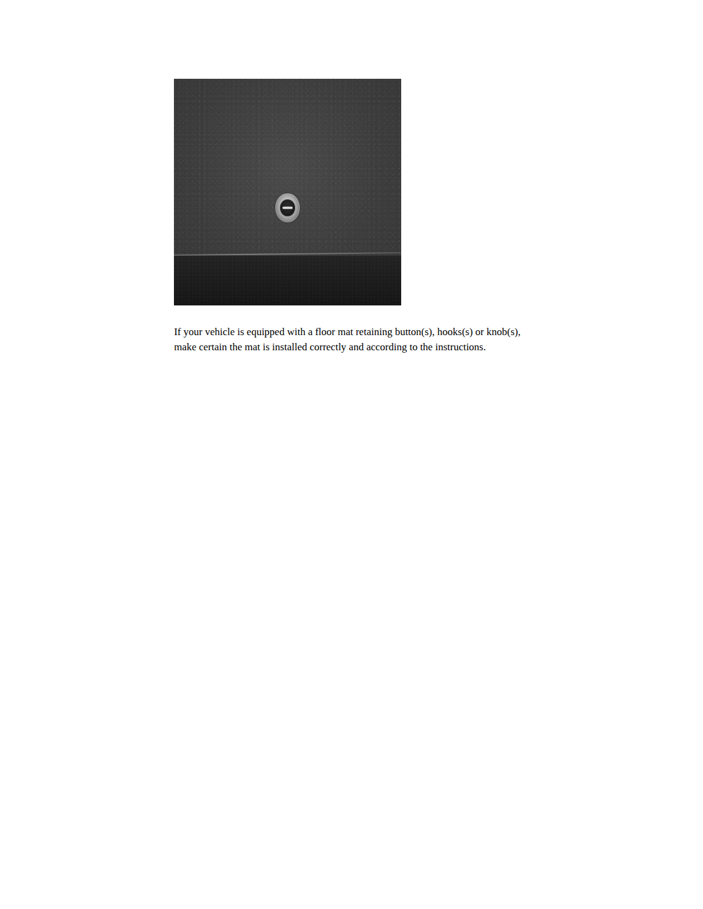If your vehicle is equipped with a floor mat retaining button(s), hooks(s) or knob(s), make certain the mat is installed correctly and according to the instructions.